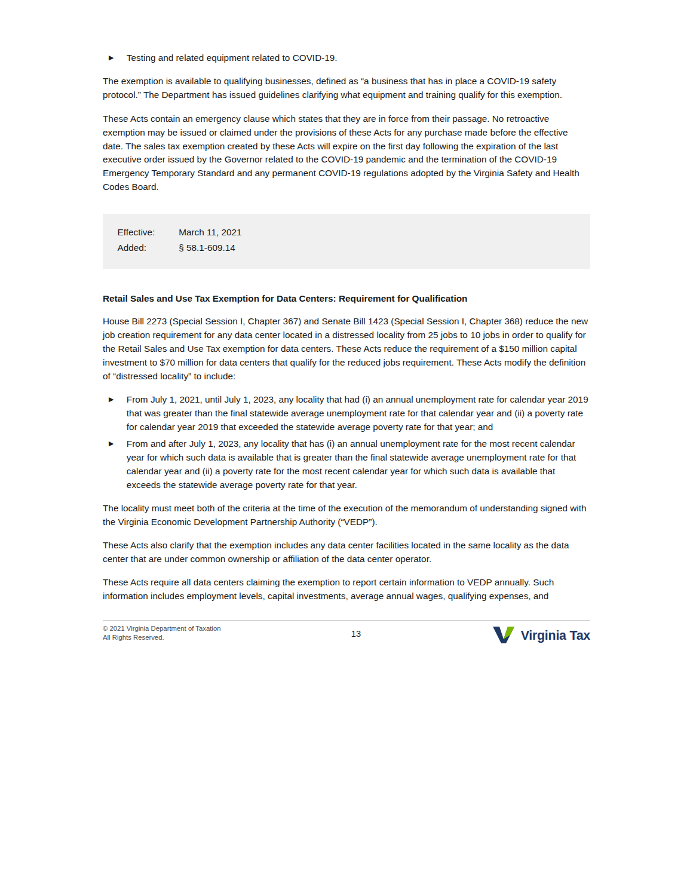Testing and related equipment related to COVID-19.
The exemption is available to qualifying businesses, defined as “a business that has in place a COVID-19 safety protocol.” The Department has issued guidelines clarifying what equipment and training qualify for this exemption.
These Acts contain an emergency clause which states that they are in force from their passage. No retroactive exemption may be issued or claimed under the provisions of these Acts for any purchase made before the effective date. The sales tax exemption created by these Acts will expire on the first day following the expiration of the last executive order issued by the Governor related to the COVID-19 pandemic and the termination of the COVID-19 Emergency Temporary Standard and any permanent COVID-19 regulations adopted by the Virginia Safety and Health Codes Board.
| Effective: | March 11, 2021 |
| Added: | § 58.1-609.14 |
Retail Sales and Use Tax Exemption for Data Centers: Requirement for Qualification
House Bill 2273 (Special Session I, Chapter 367) and Senate Bill 1423 (Special Session I, Chapter 368) reduce the new job creation requirement for any data center located in a distressed locality from 25 jobs to 10 jobs in order to qualify for the Retail Sales and Use Tax exemption for data centers. These Acts reduce the requirement of a $150 million capital investment to $70 million for data centers that qualify for the reduced jobs requirement. These Acts modify the definition of “distressed locality” to include:
From July 1, 2021, until July 1, 2023, any locality that had (i) an annual unemployment rate for calendar year 2019 that was greater than the final statewide average unemployment rate for that calendar year and (ii) a poverty rate for calendar year 2019 that exceeded the statewide average poverty rate for that year; and
From and after July 1, 2023, any locality that has (i) an annual unemployment rate for the most recent calendar year for which such data is available that is greater than the final statewide average unemployment rate for that calendar year and (ii) a poverty rate for the most recent calendar year for which such data is available that exceeds the statewide average poverty rate for that year.
The locality must meet both of the criteria at the time of the execution of the memorandum of understanding signed with the Virginia Economic Development Partnership Authority (“VEDP”).
These Acts also clarify that the exemption includes any data center facilities located in the same locality as the data center that are under common ownership or affiliation of the data center operator.
These Acts require all data centers claiming the exemption to report certain information to VEDP annually. Such information includes employment levels, capital investments, average annual wages, qualifying expenses, and
© 2021 Virginia Department of Taxation
All Rights Reserved.
13
Virginia Tax